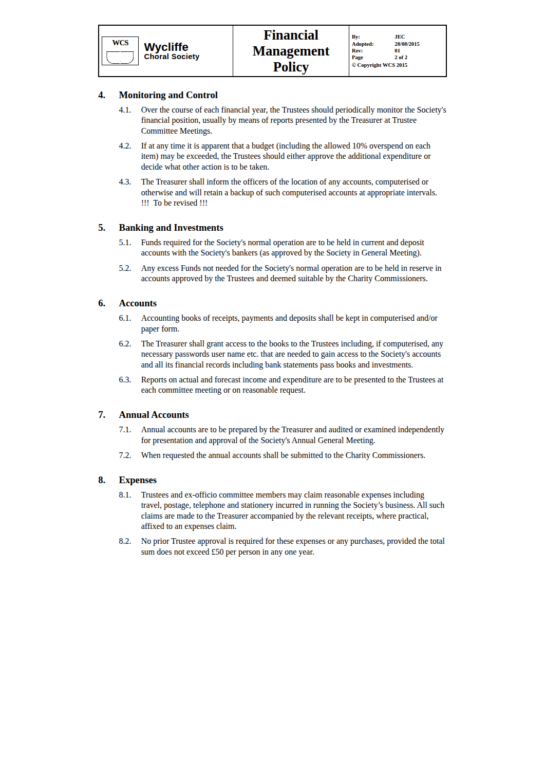| WCS Wycliffe Choral Society | Financial Management Policy | / By: / JEC / / Adopted: / 28/08/2015 / / Rev: / 01 / / Page / 2 of 2 / © Copyright WCS 2015 |
Monitoring and Control
Over the course of each financial year, the Trustees should periodically monitor the Society's financial position, usually by means of reports presented by the Treasurer at Trustee Committee Meetings.
If at any time it is apparent that a budget (including the allowed 10% overspend on each item) may be exceeded, the Trustees should either approve the additional expenditure or decide what other action is to be taken.
The Treasurer shall inform the officers of the location of any accounts, computerised or otherwise and will retain a backup of such computerised accounts at appropriate intervals. !!! To be revised !!!
Banking and Investments
Funds required for the Society's normal operation are to be held in current and deposit accounts with the Society's bankers (as approved by the Society in General Meeting).
Any excess Funds not needed for the Society's normal operation are to be held in reserve in accounts approved by the Trustees and deemed suitable by the Charity Commissioners.
Accounts
Accounting books of receipts, payments and deposits shall be kept in computerised and/or paper form.
The Treasurer shall grant access to the books to the Trustees including, if computerised, any necessary passwords user name etc. that are needed to gain access to the Society's accounts and all its financial records including bank statements pass books and investments.
Reports on actual and forecast income and expenditure are to be presented to the Trustees at each committee meeting or on reasonable request.
Annual Accounts
Annual accounts are to be prepared by the Treasurer and audited or examined independently for presentation and approval of the Society's Annual General Meeting.
When requested the annual accounts shall be submitted to the Charity Commissioners.
Expenses
Trustees and ex-officio committee members may claim reasonable expenses including travel, postage, telephone and stationery incurred in running the Society’s business. All such claims are made to the Treasurer accompanied by the relevant receipts, where practical, affixed to an expenses claim.
No prior Trustee approval is required for these expenses or any purchases, provided the total sum does not exceed £50 per person in any one year.